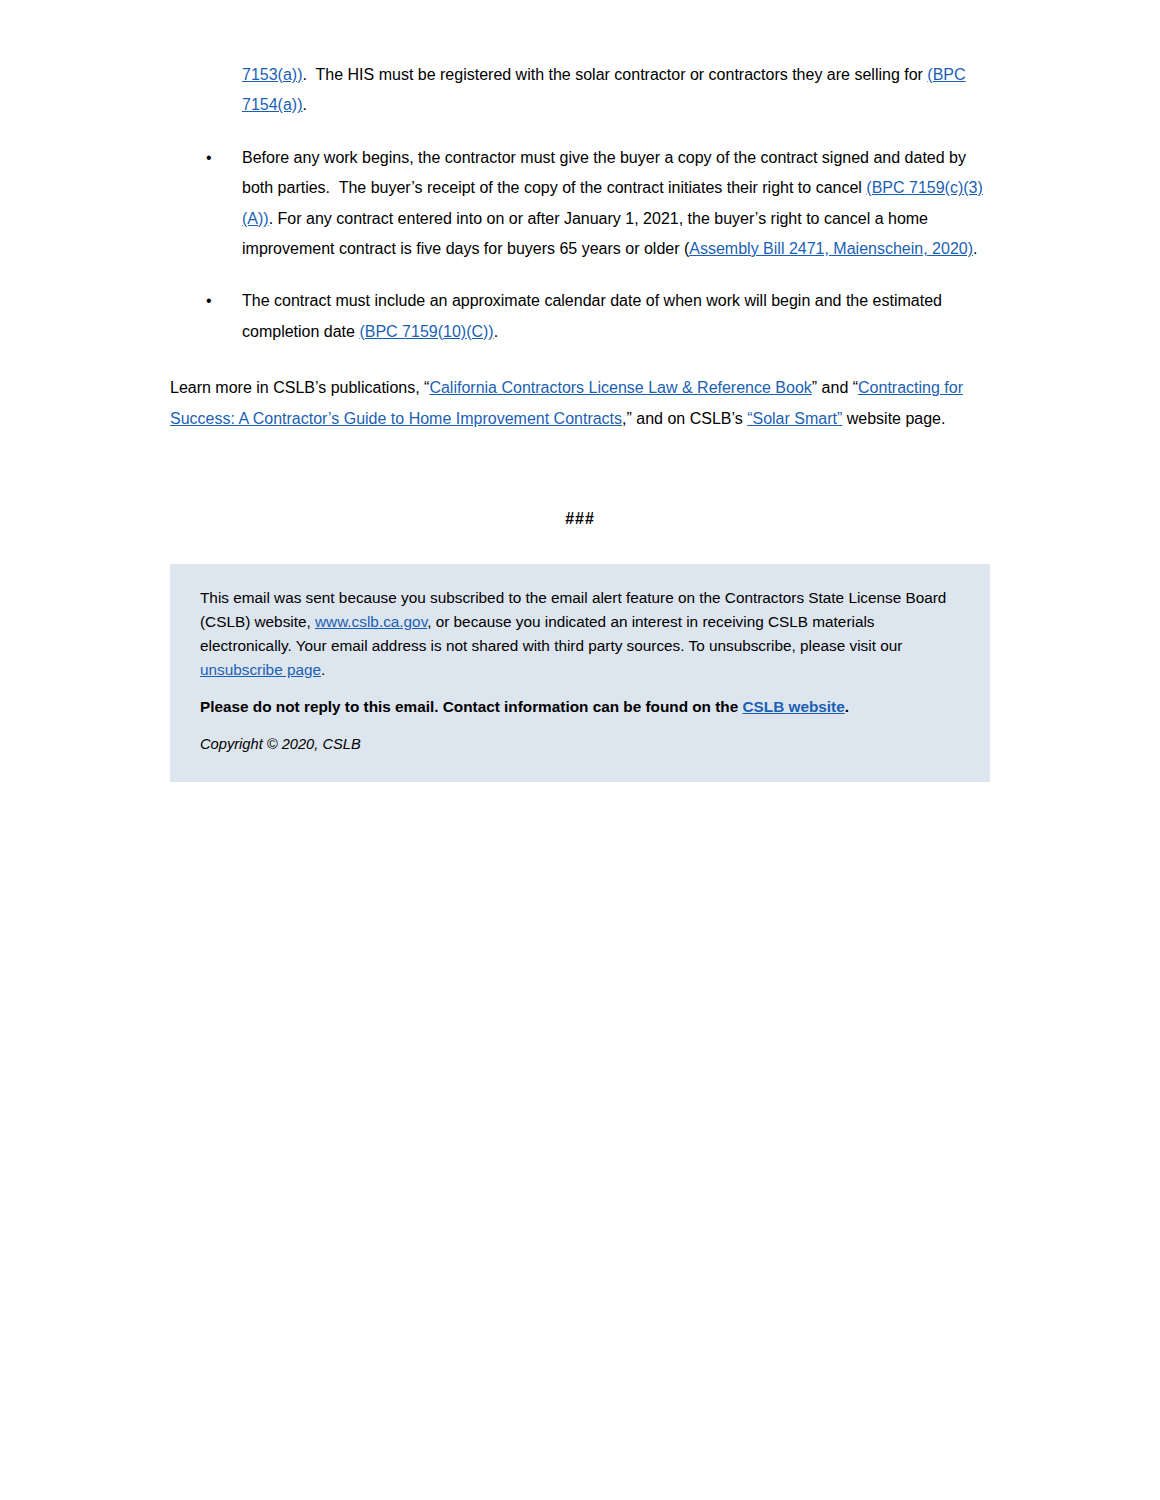7153(a)). The HIS must be registered with the solar contractor or contractors they are selling for (BPC 7154(a)).
Before any work begins, the contractor must give the buyer a copy of the contract signed and dated by both parties. The buyer’s receipt of the copy of the contract initiates their right to cancel (BPC 7159(c)(3)(A)). For any contract entered into on or after January 1, 2021, the buyer’s right to cancel a home improvement contract is five days for buyers 65 years or older (Assembly Bill 2471, Maienschein, 2020).
The contract must include an approximate calendar date of when work will begin and the estimated completion date (BPC 7159(10)(C)).
Learn more in CSLB’s publications, “California Contractors License Law & Reference Book” and “Contracting for Success: A Contractor’s Guide to Home Improvement Contracts,” and on CSLB’s “Solar Smart” website page.
###
This email was sent because you subscribed to the email alert feature on the Contractors State License Board (CSLB) website, www.cslb.ca.gov, or because you indicated an interest in receiving CSLB materials electronically. Your email address is not shared with third party sources. To unsubscribe, please visit our unsubscribe page.
Please do not reply to this email. Contact information can be found on the CSLB website.
Copyright © 2020, CSLB